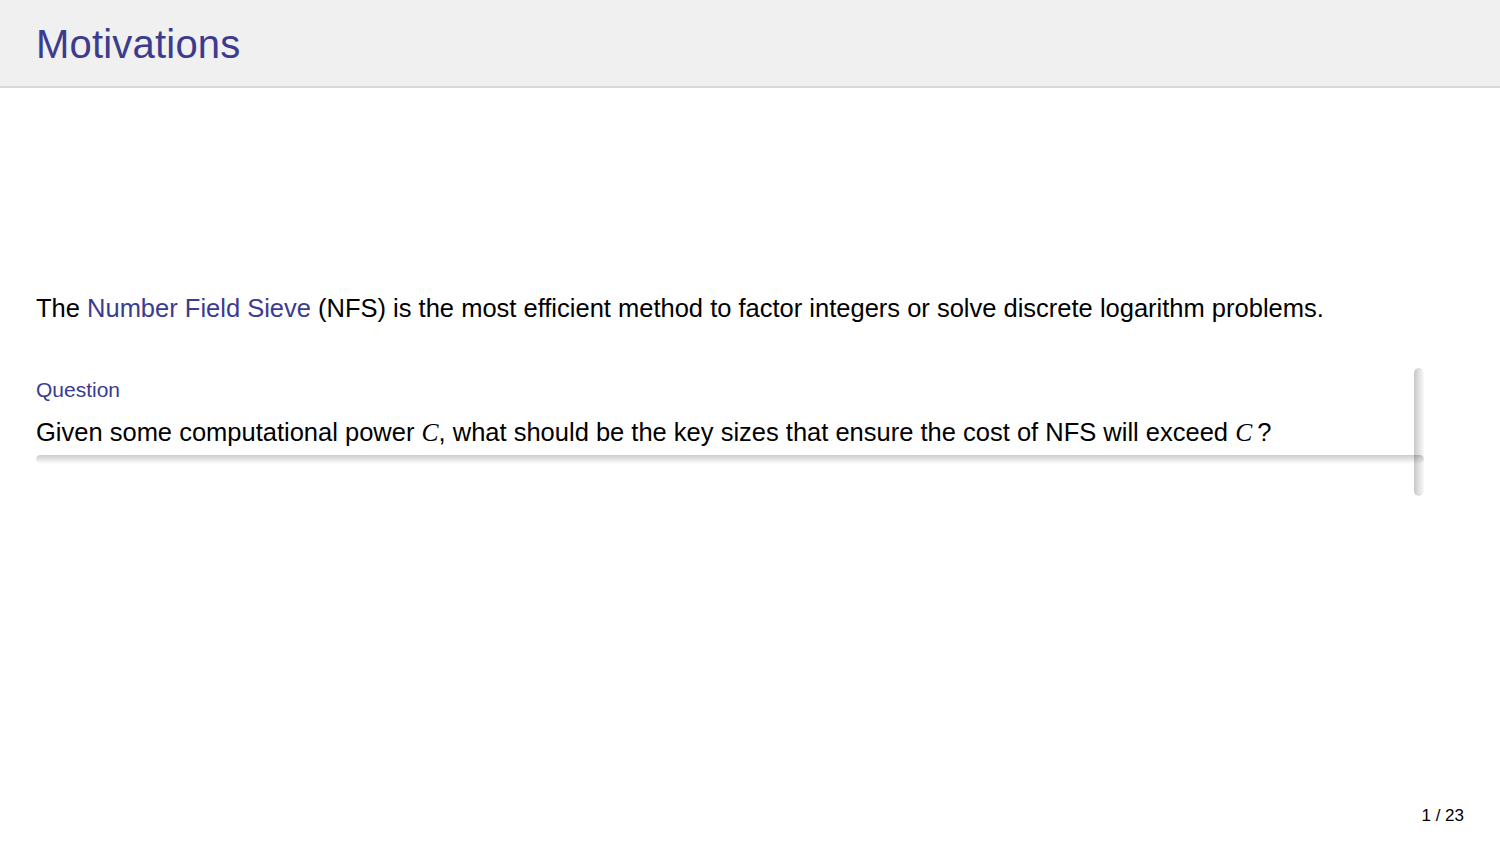Motivations
The Number Field Sieve (NFS) is the most efficient method to factor integers or solve discrete logarithm problems.
Question
Given some computational power C, what should be the key sizes that ensure the cost of NFS will exceed C ?
1 / 23